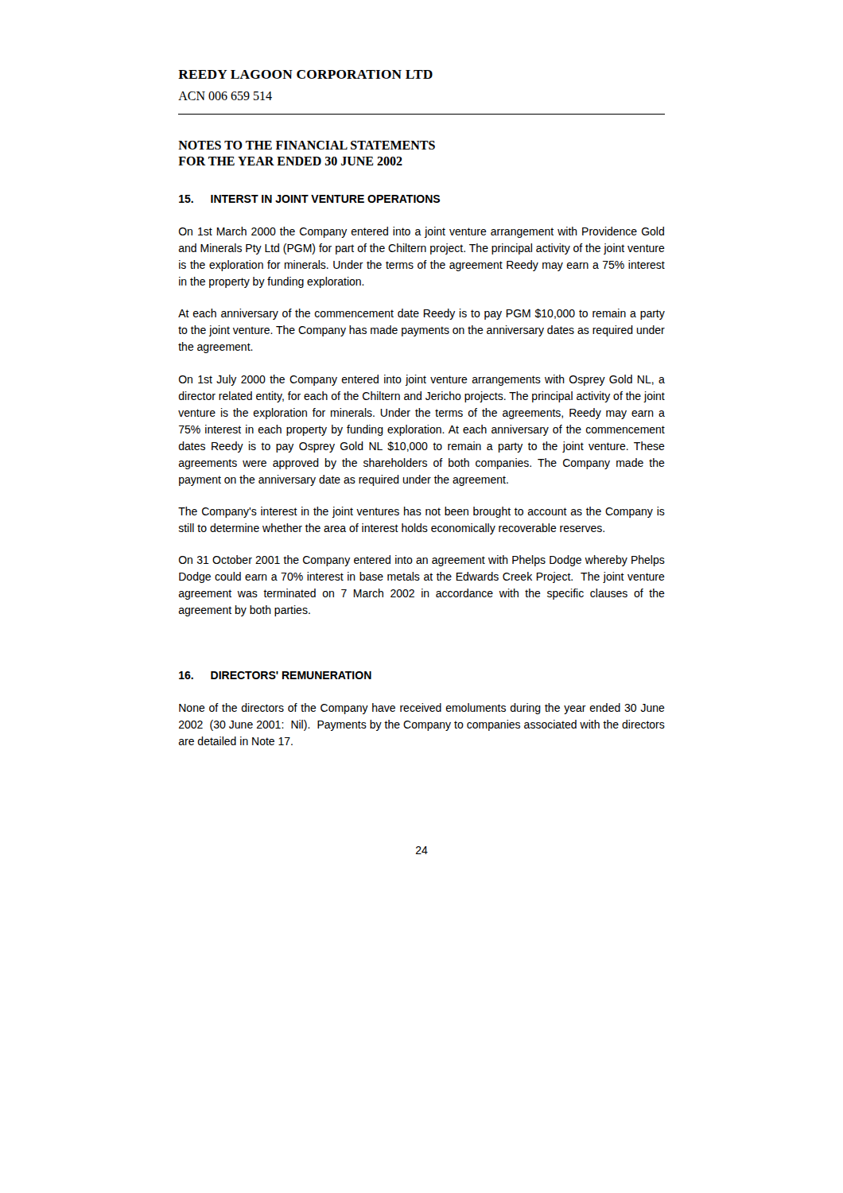REEDY LAGOON CORPORATION LTD
ACN 006 659 514
NOTES TO THE FINANCIAL STATEMENTS
FOR THE YEAR ENDED 30 JUNE 2002
15. INTERST IN JOINT VENTURE OPERATIONS
On 1st March 2000 the Company entered into a joint venture arrangement with Providence Gold and Minerals Pty Ltd (PGM) for part of the Chiltern project. The principal activity of the joint venture is the exploration for minerals. Under the terms of the agreement Reedy may earn a 75% interest in the property by funding exploration.
At each anniversary of the commencement date Reedy is to pay PGM $10,000 to remain a party to the joint venture. The Company has made payments on the anniversary dates as required under the agreement.
On 1st July 2000 the Company entered into joint venture arrangements with Osprey Gold NL, a director related entity, for each of the Chiltern and Jericho projects. The principal activity of the joint venture is the exploration for minerals. Under the terms of the agreements, Reedy may earn a 75% interest in each property by funding exploration. At each anniversary of the commencement dates Reedy is to pay Osprey Gold NL $10,000 to remain a party to the joint venture. These agreements were approved by the shareholders of both companies. The Company made the payment on the anniversary date as required under the agreement.
The Company's interest in the joint ventures has not been brought to account as the Company is still to determine whether the area of interest holds economically recoverable reserves.
On 31 October 2001 the Company entered into an agreement with Phelps Dodge whereby Phelps Dodge could earn a 70% interest in base metals at the Edwards Creek Project. The joint venture agreement was terminated on 7 March 2002 in accordance with the specific clauses of the agreement by both parties.
16. DIRECTORS' REMUNERATION
None of the directors of the Company have received emoluments during the year ended 30 June 2002 (30 June 2001: Nil). Payments by the Company to companies associated with the directors are detailed in Note 17.
24